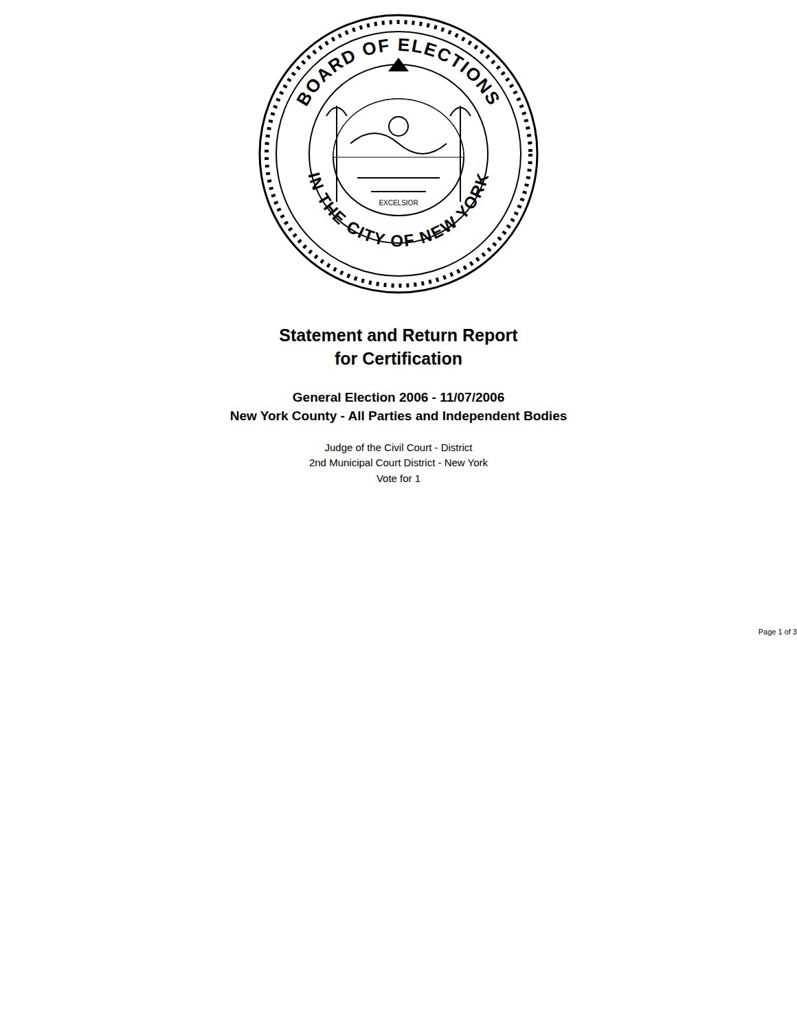Statement and Return Report
for Certification
General Election 2006 - 11/07/2006
New York County - All Parties and Independent Bodies
Judge of the Civil Court - District
2nd Municipal Court District - New York
Vote for 1
Page 1 of 3